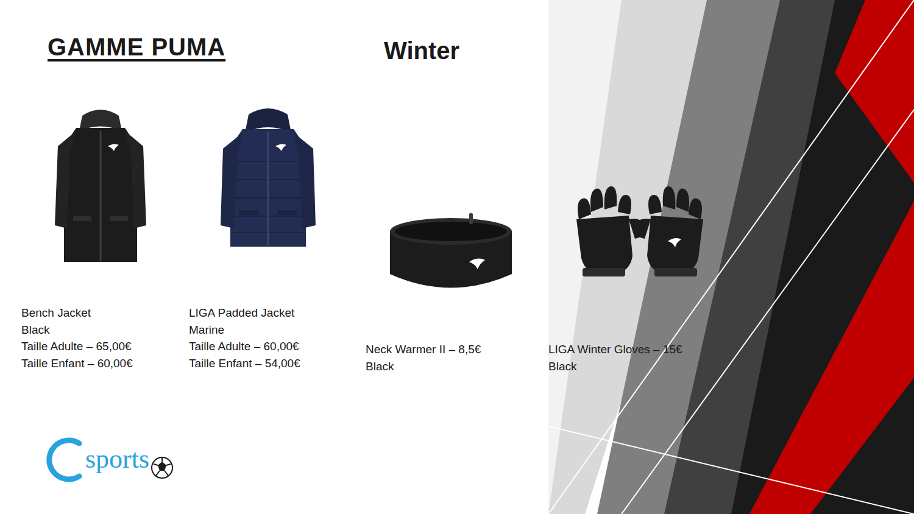GAMME PUMA
Winter
Bench Jacket
Black
Taille Adulte – 65,00€
Taille Enfant – 60,00€
LIGA Padded Jacket
Marine
Taille Adulte – 60,00€
Taille Enfant – 54,00€
Neck Warmer II – 8,5€
Black
LIGA Winter Gloves – 15€
Black
sports